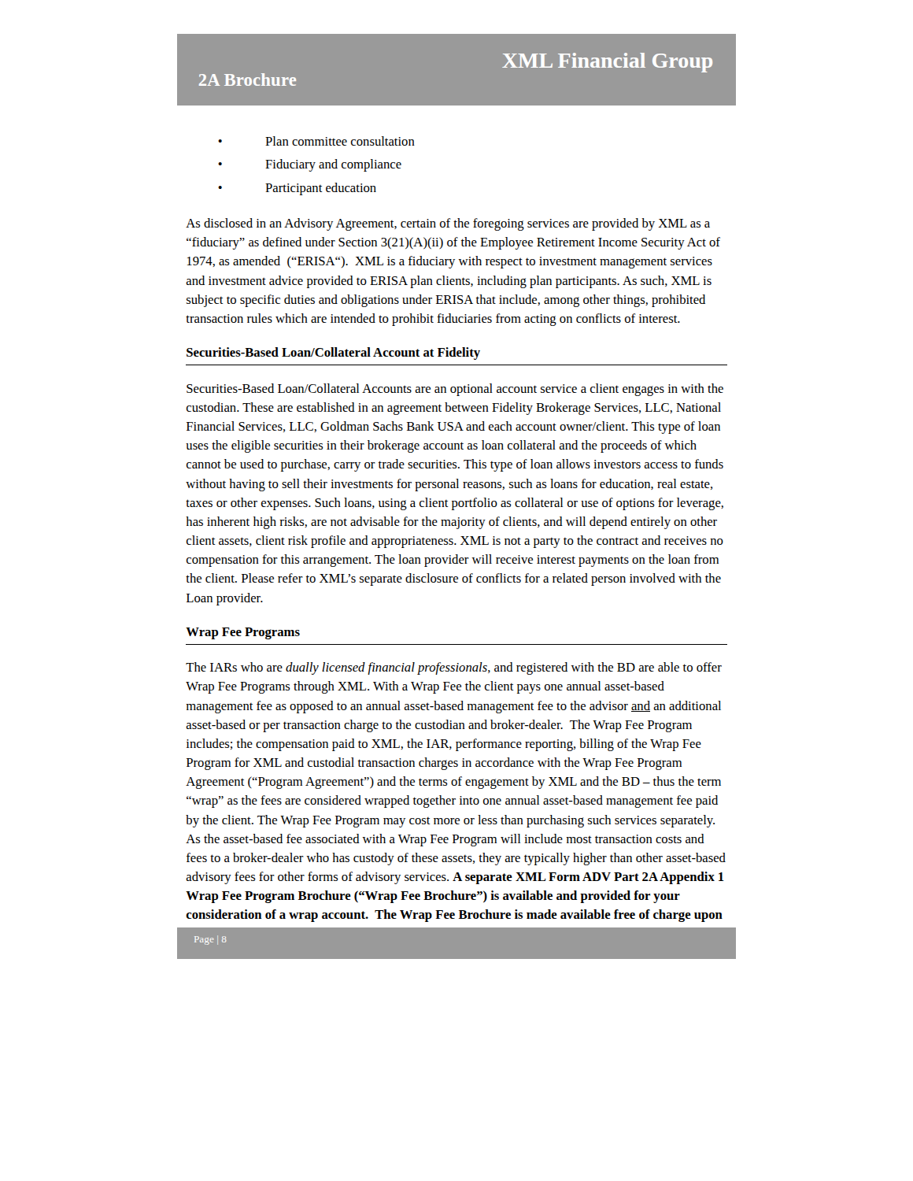2A Brochure
XML Financial Group
Plan committee consultation
Fiduciary and compliance
Participant education
As disclosed in an Advisory Agreement, certain of the foregoing services are provided by XML as a “fiduciary” as defined under Section 3(21)(A)(ii) of the Employee Retirement Income Security Act of 1974, as amended (“ERISA“). XML is a fiduciary with respect to investment management services and investment advice provided to ERISA plan clients, including plan participants. As such, XML is subject to specific duties and obligations under ERISA that include, among other things, prohibited transaction rules which are intended to prohibit fiduciaries from acting on conflicts of interest.
Securities-Based Loan/Collateral Account at Fidelity
Securities-Based Loan/Collateral Accounts are an optional account service a client engages in with the custodian. These are established in an agreement between Fidelity Brokerage Services, LLC, National Financial Services, LLC, Goldman Sachs Bank USA and each account owner/client. This type of loan uses the eligible securities in their brokerage account as loan collateral and the proceeds of which cannot be used to purchase, carry or trade securities. This type of loan allows investors access to funds without having to sell their investments for personal reasons, such as loans for education, real estate, taxes or other expenses. Such loans, using a client portfolio as collateral or use of options for leverage, has inherent high risks, are not advisable for the majority of clients, and will depend entirely on other client assets, client risk profile and appropriateness. XML is not a party to the contract and receives no compensation for this arrangement. The loan provider will receive interest payments on the loan from the client. Please refer to XML’s separate disclosure of conflicts for a related person involved with the Loan provider.
Wrap Fee Programs
The IARs who are dually licensed financial professionals, and registered with the BD are able to offer Wrap Fee Programs through XML. With a Wrap Fee the client pays one annual asset-based management fee as opposed to an annual asset-based management fee to the advisor and an additional asset-based or per transaction charge to the custodian and broker-dealer. The Wrap Fee Program includes; the compensation paid to XML, the IAR, performance reporting, billing of the Wrap Fee Program for XML and custodial transaction charges in accordance with the Wrap Fee Program Agreement (“Program Agreement”) and the terms of engagement by XML and the BD – thus the term “wrap” as the fees are considered wrapped together into one annual asset-based management fee paid by the client. The Wrap Fee Program may cost more or less than purchasing such services separately. As the asset-based fee associated with a Wrap Fee Program will include most transaction costs and fees to a broker-dealer who has custody of these assets, they are typically higher than other asset-based advisory fees for other forms of advisory services. A separate XML Form ADV Part 2A Appendix 1 Wrap Fee Program Brochure (“Wrap Fee Brochure”) is available and provided for your consideration of a wrap account. The Wrap Fee Brochure is made available free of charge upon request by using the contact information on the cover page of this document.
Page | 8